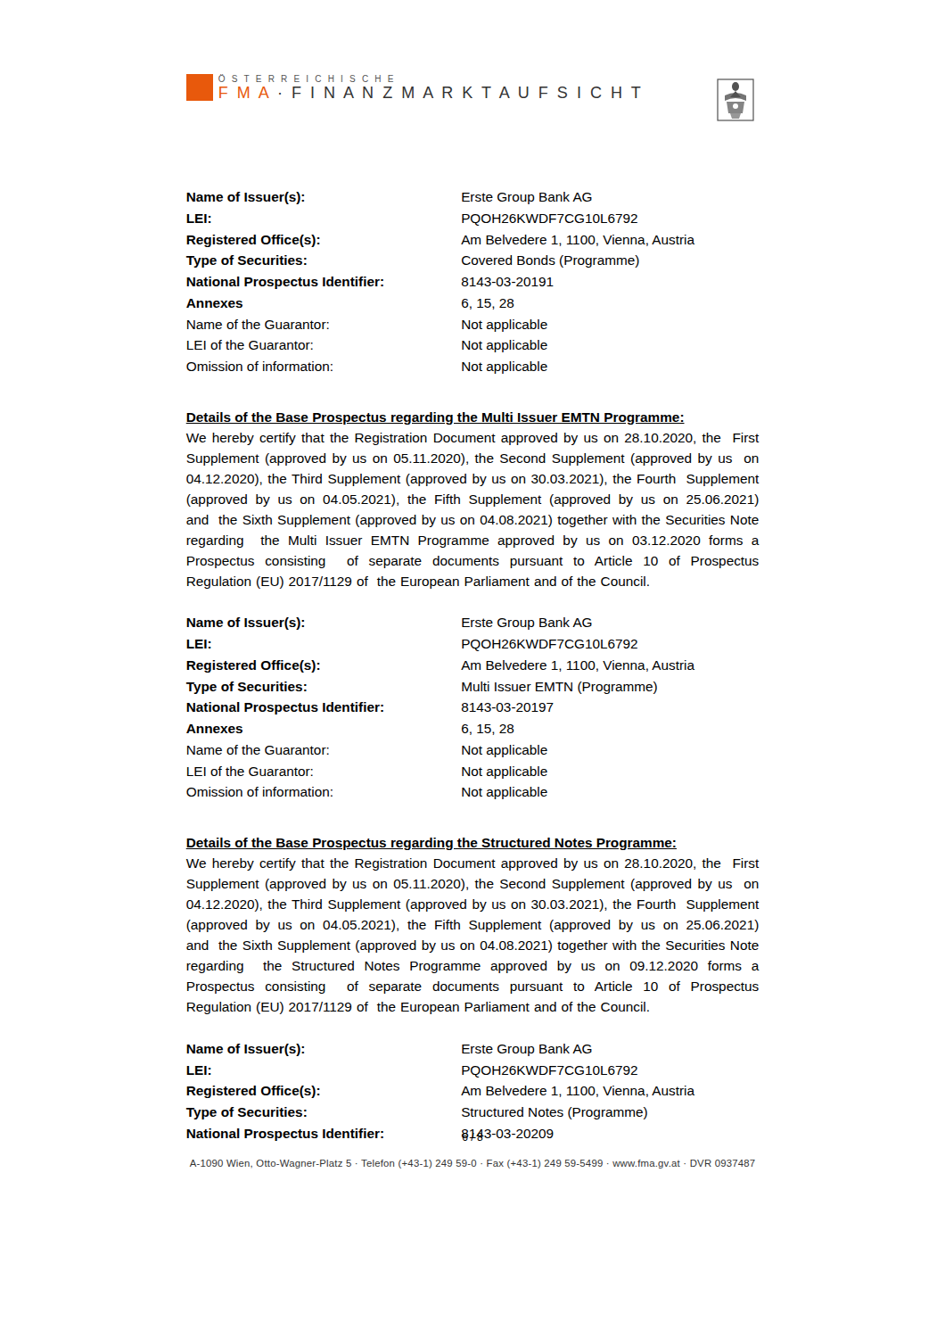Ö S T E R R E I C H I S C H E
F M A · F I N A N Z M A R K T A U F S I C H T
| Name of Issuer(s): | Erste Group Bank AG |
| LEI: | PQOH26KWDF7CG10L6792 |
| Registered Office(s): | Am Belvedere 1, 1100, Vienna, Austria |
| Type of Securities: | Covered Bonds (Programme) |
| National Prospectus Identifier: | 8143-03-20191 |
| Annexes | 6, 15, 28 |
| Name of the Guarantor: | Not applicable |
| LEI of the Guarantor: | Not applicable |
| Omission of information: | Not applicable |
Details of the Base Prospectus regarding the Multi Issuer EMTN Programme:
We hereby certify that the Registration Document approved by us on 28.10.2020, the First Supplement (approved by us on 05.11.2020), the Second Supplement (approved by us on 04.12.2020), the Third Supplement (approved by us on 30.03.2021), the Fourth Supplement (approved by us on 04.05.2021), the Fifth Supplement (approved by us on 25.06.2021) and the Sixth Supplement (approved by us on 04.08.2021) together with the Securities Note regarding the Multi Issuer EMTN Programme approved by us on 03.12.2020 forms a Prospectus consisting of separate documents pursuant to Article 10 of Prospectus Regulation (EU) 2017/1129 of the European Parliament and of the Council.
| Name of Issuer(s): | Erste Group Bank AG |
| LEI: | PQOH26KWDF7CG10L6792 |
| Registered Office(s): | Am Belvedere 1, 1100, Vienna, Austria |
| Type of Securities: | Multi Issuer EMTN (Programme) |
| National Prospectus Identifier: | 8143-03-20197 |
| Annexes | 6, 15, 28 |
| Name of the Guarantor: | Not applicable |
| LEI of the Guarantor: | Not applicable |
| Omission of information: | Not applicable |
Details of the Base Prospectus regarding the Structured Notes Programme:
We hereby certify that the Registration Document approved by us on 28.10.2020, the First Supplement (approved by us on 05.11.2020), the Second Supplement (approved by us on 04.12.2020), the Third Supplement (approved by us on 30.03.2021), the Fourth Supplement (approved by us on 04.05.2021), the Fifth Supplement (approved by us on 25.06.2021) and the Sixth Supplement (approved by us on 04.08.2021) together with the Securities Note regarding the Structured Notes Programme approved by us on 09.12.2020 forms a Prospectus consisting of separate documents pursuant to Article 10 of Prospectus Regulation (EU) 2017/1129 of the European Parliament and of the Council.
| Name of Issuer(s): | Erste Group Bank AG |
| LEI: | PQOH26KWDF7CG10L6792 |
| Registered Office(s): | Am Belvedere 1, 1100, Vienna, Austria |
| Type of Securities: | Structured Notes (Programme) |
| National Prospectus Identifier: | 8143-03-20209 |
6 / 8
A-1090 Wien, Otto-Wagner-Platz 5 · Telefon (+43-1) 249 59-0 · Fax (+43-1) 249 59-5499 · www.fma.gv.at · DVR 0937487